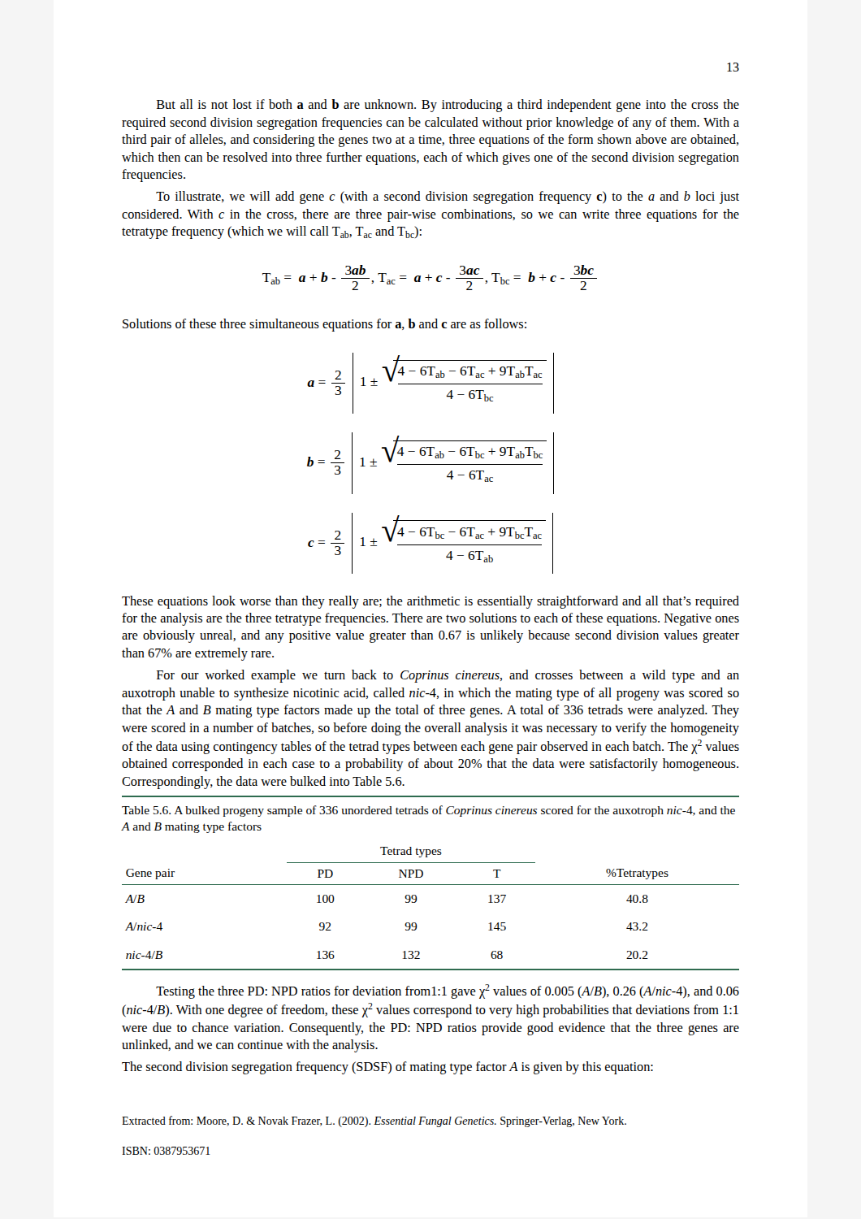13
But all is not lost if both a and b are unknown. By introducing a third independent gene into the cross the required second division segregation frequencies can be calculated without prior knowledge of any of them. With a third pair of alleles, and considering the genes two at a time, three equations of the form shown above are obtained, which then can be resolved into three further equations, each of which gives one of the second division segregation frequencies.
To illustrate, we will add gene c (with a second division segregation frequency c) to the a and b loci just considered. With c in the cross, there are three pair-wise combinations, so we can write three equations for the tetratype frequency (which we will call Tab, Tac and Tbc):
Tab = a + b - 3ab 2, Tac = a + c - 3ac 2, Tbc = b + c - 3bc 2
Solutions of these three simultaneous equations for a, b and c are as follows:
a = 23 1 ± 4 − 6Tab − 6Tac + 9Tab Tac 4 − 6Tbc
b = 23 1 ± 4 − 6Tab − 6Tbc + 9Tab Tbc 4 − 6Tac
c = 23 1 ± 4 − 6Tbc − 6Tac + 9Tbc Tac 4 − 6Tab
These equations look worse than they really are; the arithmetic is essentially straightforward and all that’s required for the analysis are the three tetratype frequencies. There are two solutions to each of these equations. Negative ones are obviously unreal, and any positive value greater than 0.67 is unlikely because second division values greater than 67% are extremely rare.
For our worked example we turn back to Coprinus cinereus, and crosses between a wild type and an auxotroph unable to synthesize nicotinic acid, called nic-4, in which the mating type of all progeny was scored so that the A and B mating type factors made up the total of three genes. A total of 336 tetrads were analyzed. They were scored in a number of batches, so before doing the overall analysis it was necessary to verify the homogeneity of the data using contingency tables of the tetrad types between each gene pair observed in each batch. The χ2 values obtained corresponded in each case to a probability of about 20% that the data were satisfactorily homogeneous. Correspondingly, the data were bulked into Table 5.6.
Table 5.6. A bulked progeny sample of 336 unordered tetrads of Coprinus cinereus scored for the auxotroph nic -4, and the A and B mating type factors
| | Tetrad types | |
| --- | --- | --- |
| Gene pair | PD | NPD | T | %Tetratypes |
| A / B | 100 | 99 | 137 | 40.8 |
| A / nic -4 | 92 | 99 | 145 | 43.2 |
| nic -4/ B | 136 | 132 | 68 | 20.2 |
Testing the three PD: NPD ratios for deviation from1:1 gave χ2 values of 0.005 (A/B), 0.26 (A/nic-4), and 0.06 (nic-4/B). With one degree of freedom, these χ2 values correspond to very high probabilities that deviations from 1:1 were due to chance variation. Consequently, the PD: NPD ratios provide good evidence that the three genes are unlinked, and we can continue with the analysis.
The second division segregation frequency (SDSF) of mating type factor A is given by this equation:
Extracted from: Moore, D. & Novak Frazer, L. (2002). Essential Fungal Genetics. Springer-Verlag, New York.
ISBN: 0387953671